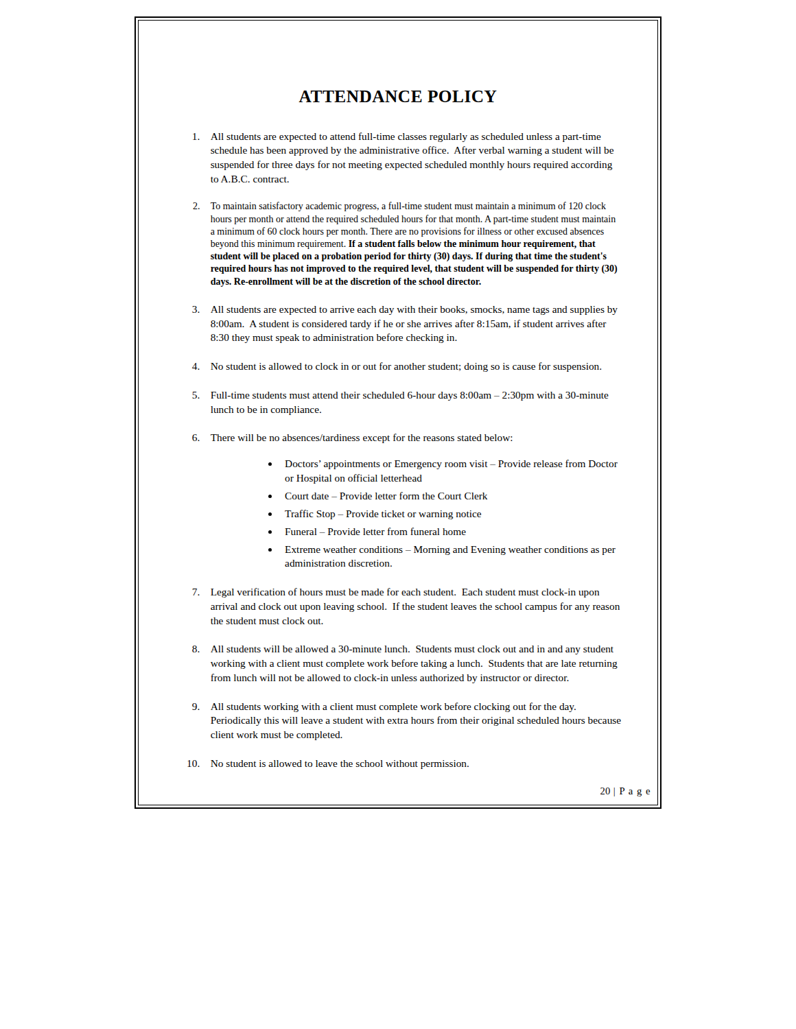ATTENDANCE POLICY
All students are expected to attend full-time classes regularly as scheduled unless a part-time schedule has been approved by the administrative office. After verbal warning a student will be suspended for three days for not meeting expected scheduled monthly hours required according to A.B.C. contract.
To maintain satisfactory academic progress, a full-time student must maintain a minimum of 120 clock hours per month or attend the required scheduled hours for that month. A part-time student must maintain a minimum of 60 clock hours per month. There are no provisions for illness or other excused absences beyond this minimum requirement. If a student falls below the minimum hour requirement, that student will be placed on a probation period for thirty (30) days. If during that time the student's required hours has not improved to the required level, that student will be suspended for thirty (30) days. Re-enrollment will be at the discretion of the school director.
All students are expected to arrive each day with their books, smocks, name tags and supplies by 8:00am. A student is considered tardy if he or she arrives after 8:15am, if student arrives after 8:30 they must speak to administration before checking in.
No student is allowed to clock in or out for another student; doing so is cause for suspension.
Full-time students must attend their scheduled 6-hour days 8:00am – 2:30pm with a 30-minute lunch to be in compliance.
There will be no absences/tardiness except for the reasons stated below:
Doctors’ appointments or Emergency room visit – Provide release from Doctor or Hospital on official letterhead
Court date – Provide letter form the Court Clerk
Traffic Stop – Provide ticket or warning notice
Funeral – Provide letter from funeral home
Extreme weather conditions – Morning and Evening weather conditions as per administration discretion.
Legal verification of hours must be made for each student. Each student must clock-in upon arrival and clock out upon leaving school. If the student leaves the school campus for any reason the student must clock out.
All students will be allowed a 30-minute lunch. Students must clock out and in and any student working with a client must complete work before taking a lunch. Students that are late returning from lunch will not be allowed to clock-in unless authorized by instructor or director.
All students working with a client must complete work before clocking out for the day. Periodically this will leave a student with extra hours from their original scheduled hours because client work must be completed.
No student is allowed to leave the school without permission.
20 | P a g e